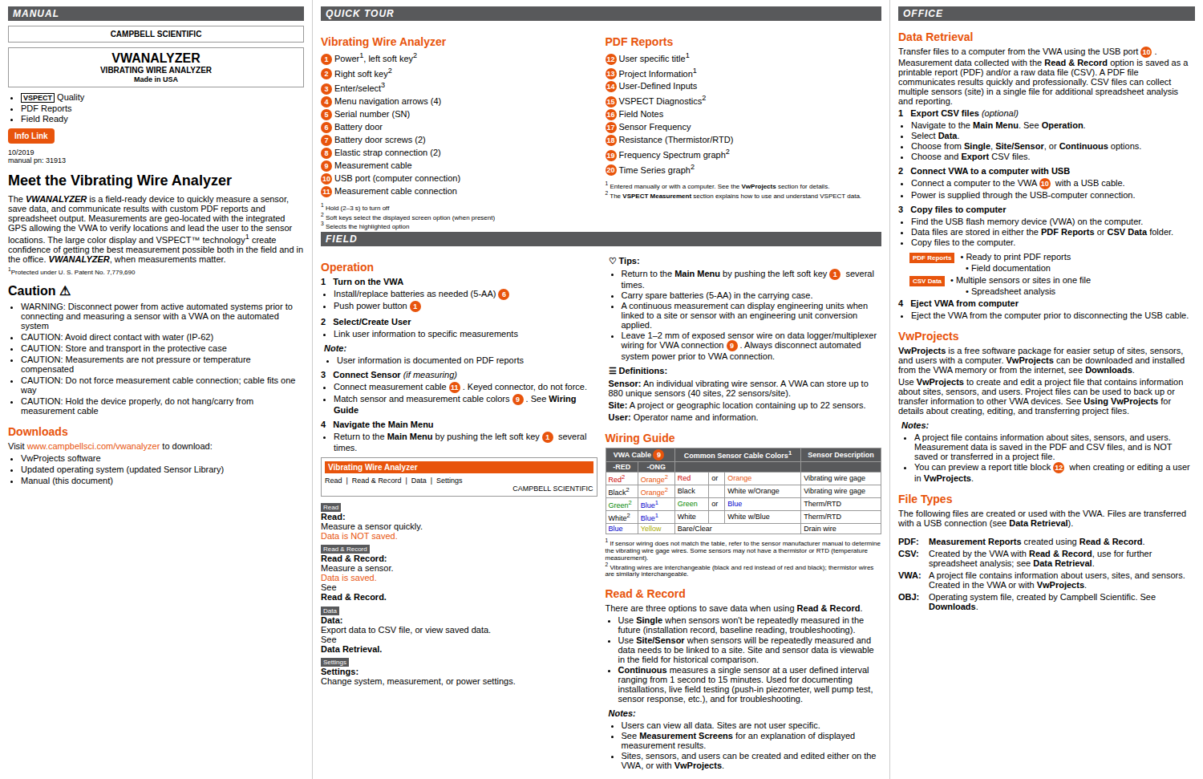MANUAL
CAMPBELL SCIENTIFIC
VWANALYZER
VIBRATING WIRE ANALYZER
Made in USA
VSPECT Quality
PDF Reports
Field Ready
Info Link
10/2019
manual pn: 31913
Meet the Vibrating Wire Analyzer
The VWANALYZER is a field-ready device to quickly measure a sensor, save data, and communicate results with custom PDF reports and spreadsheet output. Measurements are geo-located with the integrated GPS allowing the VWA to verify locations and lead the user to the sensor locations. The large color display and VSPECT™ technology1 create confidence of getting the best measurement possible both in the field and in the office. VWANALYZER, when measurements matter.
1Protected under U. S. Patent No. 7,779,690
Caution ⚠
WARNING: Disconnect power from active automated systems prior to connecting and measuring a sensor with a VWA on the automated system
CAUTION: Avoid direct contact with water (IP-62)
CAUTION: Store and transport in the protective case
CAUTION: Measurements are not pressure or temperature compensated
CAUTION: Do not force measurement cable connection; cable fits one way
CAUTION: Hold the device properly, do not hang/carry from measurement cable
Downloads
Visit www.campbellsci.com/vwanalyzer to download:
VwProjects software
Updated operating system (updated Sensor Library)
Manual (this document)
QUICK TOUR
Vibrating Wire Analyzer
1 Power1, left soft key2
2 Right soft key2
3 Enter/select3
4 Menu navigation arrows (4)
5 Serial number (SN)
6 Battery door
7 Battery door screws (2)
8 Elastic strap connection (2)
9 Measurement cable
10 USB port (computer connection)
11 Measurement cable connection
1 Hold (2–3 s) to turn off
2 Soft keys select the displayed screen option (when present)
3 Selects the highlighted option
PDF Reports
12 User specific title1
13 Project Information1
14 User-Defined Inputs
15 VSPECT Diagnostics2
16 Field Notes
17 Sensor Frequency
18 Resistance (Thermistor/RTD)
19 Frequency Spectrum graph2
20 Time Series graph2
1 Entered manually or with a computer. See the VwProjects section for details.
2 The VSPECT Measurement section explains how to use and understand VSPECT data.
FIELD
Operation
1 Turn on the VWA
Install/replace batteries as needed (5-AA) 6
Push power button 1
2 Select/Create User
Link user information to specific measurements
Note:
User information is documented on PDF reports
3 Connect Sensor (if measuring)
Connect measurement cable 11. Keyed connector, do not force.
Match sensor and measurement cable colors 9. See Wiring Guide
4 Navigate the Main Menu
Return to the Main Menu by pushing the left soft key 1 several times.
Vibrating Wire Analyzer
Read | Read & Record | Data | Settings
CAMPBELL SCIENTIFIC
Read Read: Measure a sensor quickly.
Data is NOT saved.
Read & Record Read & Record: Measure a sensor.
Data is saved.
See Read & Record.
Data Data: Export data to CSV file, or view saved data.
See Data Retrieval.
Settings Settings: Change system, measurement, or power settings.
♡ Tips:
Return to the Main Menu by pushing the left soft key 1 several times.
Carry spare batteries (5-AA) in the carrying case.
A continuous measurement can display engineering units when linked to a site or sensor with an engineering unit conversion applied.
Leave 1–2 mm of exposed sensor wire on data logger/multiplexer wiring for VWA connection 9. Always disconnect automated system power prior to VWA connection.
☰ Definitions:
Sensor: An individual vibrating wire sensor. A VWA can store up to 880 unique sensors (40 sites, 22 sensors/site).
Site: A project or geographic location containing up to 22 sensors.
User: Operator name and information.
Wiring Guide
| VWA Cable 9 | Common Sensor Cable Colors 1 | Sensor Description |
| --- | --- | --- |
| -RED | -ONG | | |
| Red 2 | Orange 2 | Red | or | Orange | Vibrating wire gage |
| Black 2 | Orange 2 | Black | | White w/Orange | Vibrating wire gage |
| Green 2 | Blue 1 | Green | or | Blue | Therm/RTD |
| White 2 | Blue 1 | White | | White w/Blue | Therm/RTD |
| Blue | Yellow | Bare/Clear | Drain wire |
1 If sensor wiring does not match the table, refer to the sensor manufacturer manual to determine the vibrating wire gage wires. Some sensors may not have a thermistor or RTD (temperature measurement).
2 Vibrating wires are interchangeable (black and red instead of red and black); thermistor wires are similarly interchangeable.
Read & Record
There are three options to save data when using Read & Record.
Use Single when sensors won't be repeatedly measured in the future (installation record, baseline reading, troubleshooting).
Use Site/Sensor when sensors will be repeatedly measured and data needs to be linked to a site. Site and sensor data is viewable in the field for historical comparison.
Continuous measures a single sensor at a user defined interval ranging from 1 second to 15 minutes. Used for documenting installations, live field testing (push-in piezometer, well pump test, sensor response, etc.), and for troubleshooting.
Notes:
Users can view all data. Sites are not user specific.
See Measurement Screens for an explanation of displayed measurement results.
Sites, sensors, and users can be created and edited either on the VWA, or with VwProjects.
OFFICE
Data Retrieval
Transfer files to a computer from the VWA using the USB port 10. Measurement data collected with the Read & Record option is saved as a printable report (PDF) and/or a raw data file (CSV). A PDF file communicates results quickly and professionally. CSV files can collect multiple sensors (site) in a single file for additional spreadsheet analysis and reporting.
1 Export CSV files (optional)
Navigate to the Main Menu. See Operation.
Select Data.
Choose from Single, Site/Sensor, or Continuous options.
Choose and Export CSV files.
2 Connect VWA to a computer with USB
Connect a computer to the VWA 10 with a USB cable.
Power is supplied through the USB-computer connection.
3 Copy files to computer
Find the USB flash memory device (VWA) on the computer.
Data files are stored in either the PDF Reports or CSV Data folder.
Copy files to the computer.
PDF Reports • Ready to print PDF reports
• Field documentation
CSV Data • Multiple sensors or sites in one file
• Spreadsheet analysis
4 Eject VWA from computer
Eject the VWA from the computer prior to disconnecting the USB cable.
VwProjects
VwProjects is a free software package for easier setup of sites, sensors, and users with a computer. VwProjects can be downloaded and installed from the VWA memory or from the internet, see Downloads.
Use VwProjects to create and edit a project file that contains information about sites, sensors, and users. Project files can be used to back up or transfer information to other VWA devices. See Using VwProjects for details about creating, editing, and transferring project files.
Notes:
A project file contains information about sites, sensors, and users. Measurement data is saved in the PDF and CSV files, and is NOT saved or transferred in a project file.
You can preview a report title block 12 when creating or editing a user in VwProjects.
File Types
The following files are created or used with the VWA. Files are transferred with a USB connection (see Data Retrieval).
PDF:
Measurement Reports created using Read & Record.
CSV:
Created by the VWA with Read & Record, use for further spreadsheet analysis; see Data Retrieval.
VWA:
A project file contains information about users, sites, and sensors. Created in the VWA or with VwProjects.
OBJ:
Operating system file, created by Campbell Scientific. See Downloads.